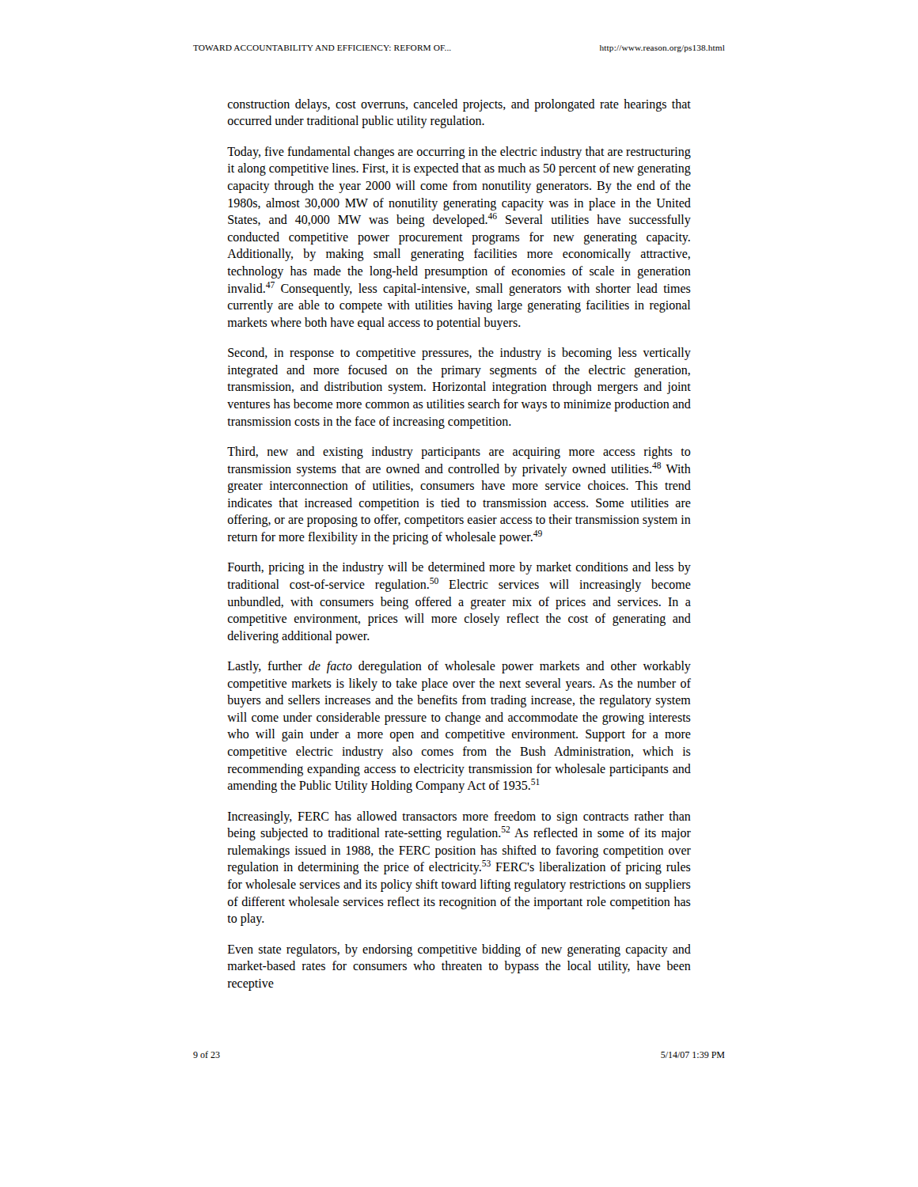TOWARD ACCOUNTABILITY AND EFFICIENCY: REFORM OF...
http://www.reason.org/ps138.html
construction delays, cost overruns, canceled projects, and prolongated rate hearings that occurred under traditional public utility regulation.
Today, five fundamental changes are occurring in the electric industry that are restructuring it along competitive lines. First, it is expected that as much as 50 percent of new generating capacity through the year 2000 will come from nonutility generators. By the end of the 1980s, almost 30,000 MW of nonutility generating capacity was in place in the United States, and 40,000 MW was being developed.46 Several utilities have successfully conducted competitive power procurement programs for new generating capacity. Additionally, by making small generating facilities more economically attractive, technology has made the long-held presumption of economies of scale in generation invalid.47 Consequently, less capital-intensive, small generators with shorter lead times currently are able to compete with utilities having large generating facilities in regional markets where both have equal access to potential buyers.
Second, in response to competitive pressures, the industry is becoming less vertically integrated and more focused on the primary segments of the electric generation, transmission, and distribution system. Horizontal integration through mergers and joint ventures has become more common as utilities search for ways to minimize production and transmission costs in the face of increasing competition.
Third, new and existing industry participants are acquiring more access rights to transmission systems that are owned and controlled by privately owned utilities.48 With greater interconnection of utilities, consumers have more service choices. This trend indicates that increased competition is tied to transmission access. Some utilities are offering, or are proposing to offer, competitors easier access to their transmission system in return for more flexibility in the pricing of wholesale power.49
Fourth, pricing in the industry will be determined more by market conditions and less by traditional cost-of-service regulation.50 Electric services will increasingly become unbundled, with consumers being offered a greater mix of prices and services. In a competitive environment, prices will more closely reflect the cost of generating and delivering additional power.
Lastly, further de facto deregulation of wholesale power markets and other workably competitive markets is likely to take place over the next several years. As the number of buyers and sellers increases and the benefits from trading increase, the regulatory system will come under considerable pressure to change and accommodate the growing interests who will gain under a more open and competitive environment. Support for a more competitive electric industry also comes from the Bush Administration, which is recommending expanding access to electricity transmission for wholesale participants and amending the Public Utility Holding Company Act of 1935.51
Increasingly, FERC has allowed transactors more freedom to sign contracts rather than being subjected to traditional rate-setting regulation.52 As reflected in some of its major rulemakings issued in 1988, the FERC position has shifted to favoring competition over regulation in determining the price of electricity.53 FERC's liberalization of pricing rules for wholesale services and its policy shift toward lifting regulatory restrictions on suppliers of different wholesale services reflect its recognition of the important role competition has to play.
Even state regulators, by endorsing competitive bidding of new generating capacity and market-based rates for consumers who threaten to bypass the local utility, have been receptive
9 of 23
5/14/07 1:39 PM